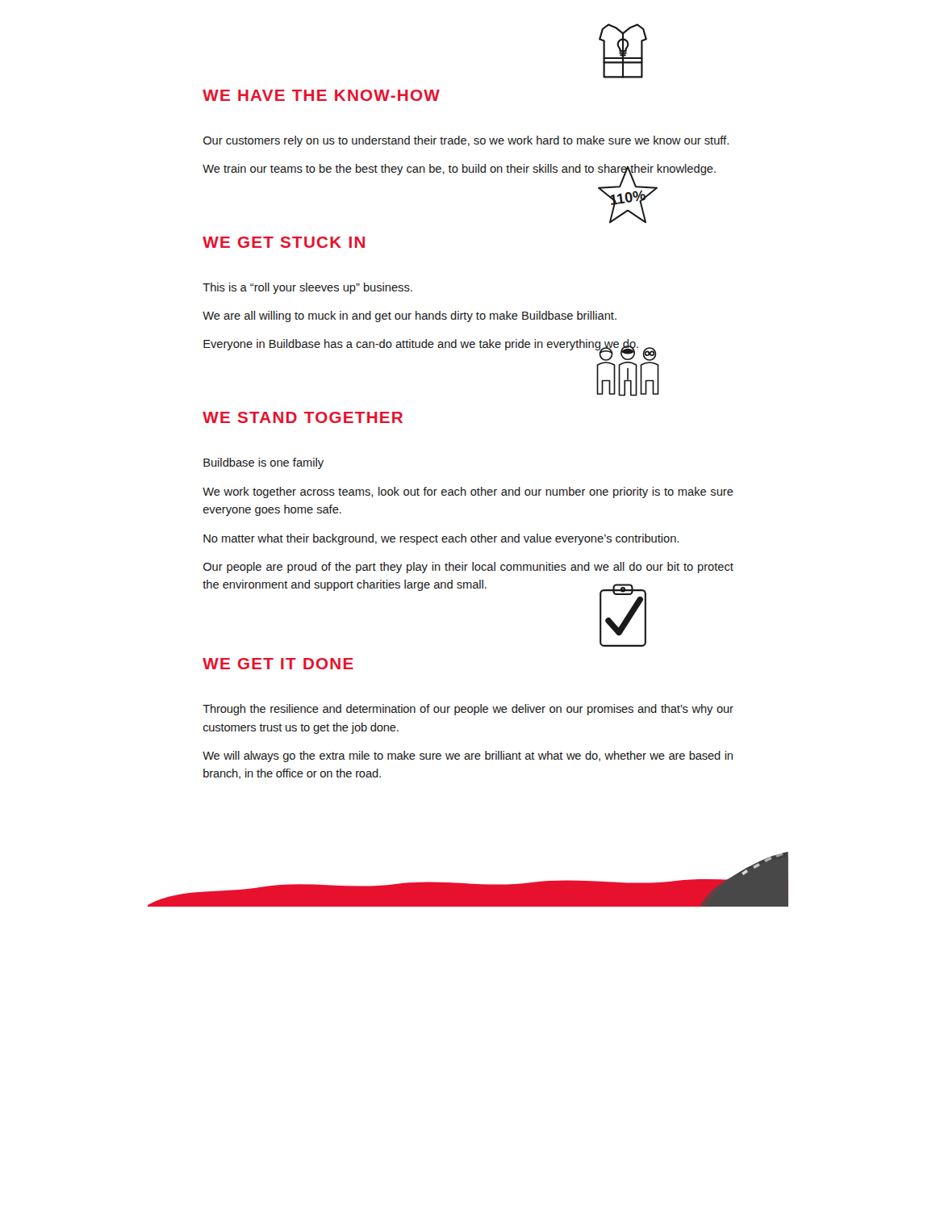We have the know-how
Our customers rely on us to understand their trade, so we work hard to make sure we know our stuff.
We train our teams to be the best they can be, to build on their skills and to share their knowledge.
110%
We get stuck in
This is a “roll your sleeves up” business.
We are all willing to muck in and get our hands dirty to make Buildbase brilliant.
Everyone in Buildbase has a can-do attitude and we take pride in everything we do.
We stand together
Buildbase is one family
We work together across teams, look out for each other and our number one priority is to make sure everyone goes home safe.
No matter what their background, we respect each other and value everyone’s contribution.
Our people are proud of the part they play in their local communities and we all do our bit to protect the environment and support charities large and small.
We get it done
Through the resilience and determination of our people we deliver on our promises and that’s why our customers trust us to get the job done.
We will always go the extra mile to make sure we are brilliant at what we do, whether we are based in branch, in the office or on the road.